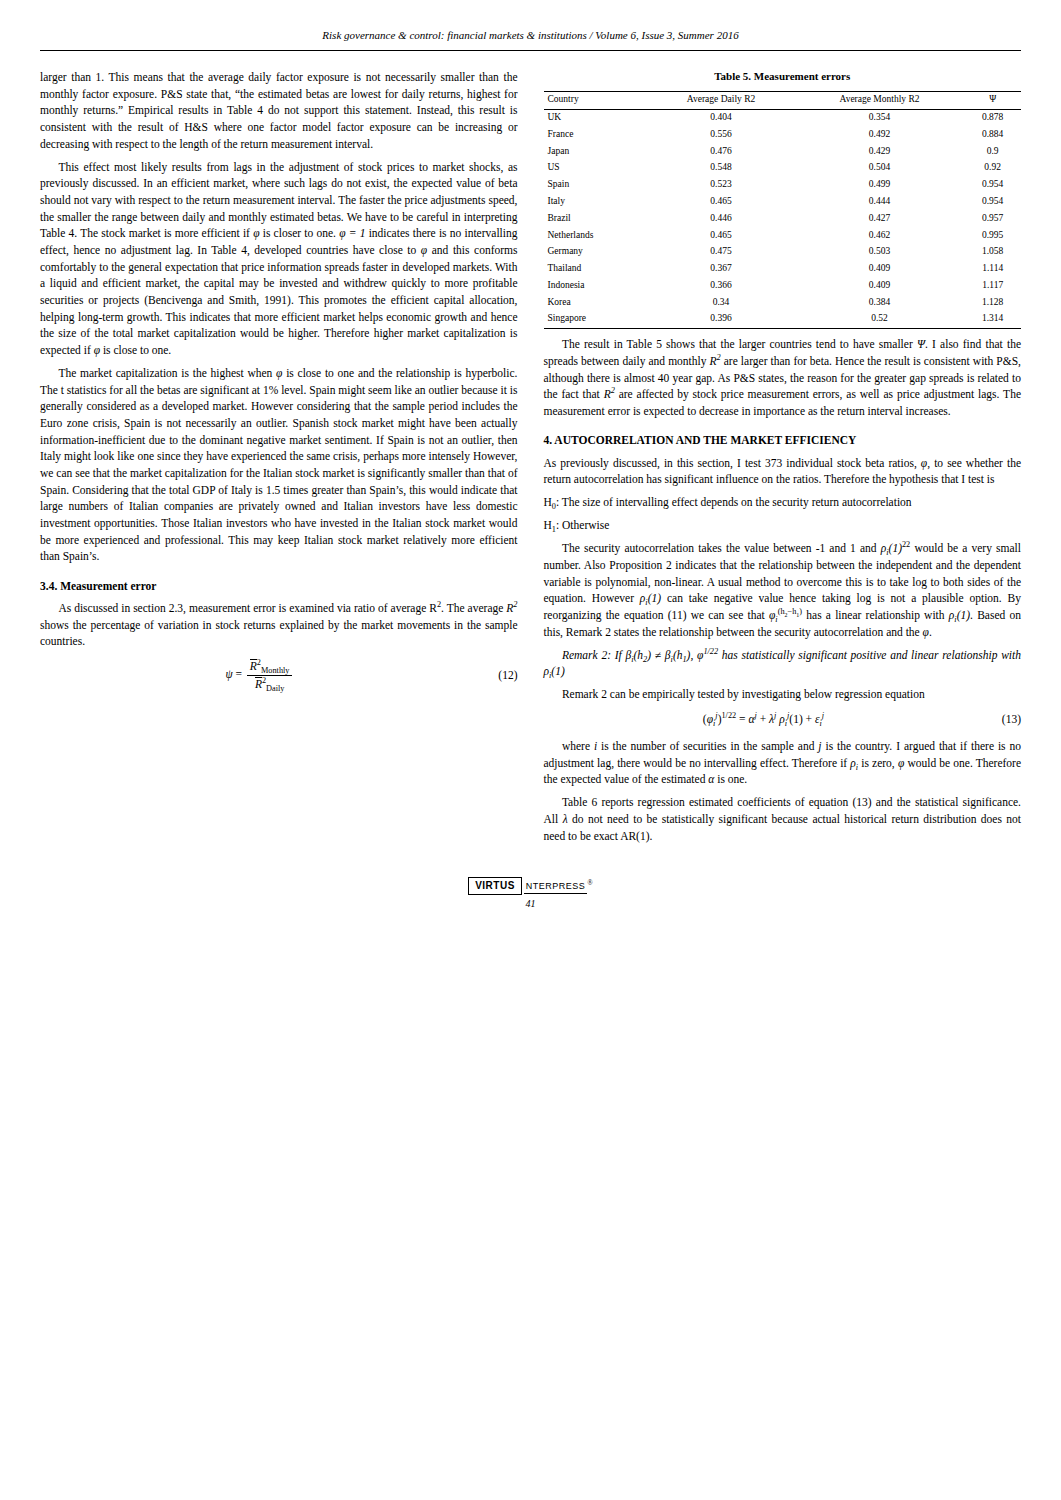Risk governance & control: financial markets & institutions / Volume 6, Issue 3, Summer 2016
larger than 1. This means that the average daily factor exposure is not necessarily smaller than the monthly factor exposure. P&S state that, “the estimated betas are lowest for daily returns, highest for monthly returns.” Empirical results in Table 4 do not support this statement. Instead, this result is consistent with the result of H&S where one factor model factor exposure can be increasing or decreasing with respect to the length of the return measurement interval.
This effect most likely results from lags in the adjustment of stock prices to market shocks, as previously discussed. In an efficient market, where such lags do not exist, the expected value of beta should not vary with respect to the return measurement interval. The faster the price adjustments speed, the smaller the range between daily and monthly estimated betas. We have to be careful in interpreting Table 4. The stock market is more efficient if φ is closer to one. φ = 1 indicates there is no intervalling effect, hence no adjustment lag. In Table 4, developed countries have close to φ and this conforms comfortably to the general expectation that price information spreads faster in developed markets. With a liquid and efficient market, the capital may be invested and withdrew quickly to more profitable securities or projects (Bencivenga and Smith, 1991). This promotes the efficient capital allocation, helping long-term growth. This indicates that more efficient market helps economic growth and hence the size of the total market capitalization would be higher. Therefore higher market capitalization is expected if φ is close to one.
The market capitalization is the highest when φ is close to one and the relationship is hyperbolic. The t statistics for all the betas are significant at 1% level. Spain might seem like an outlier because it is generally considered as a developed market. However considering that the sample period includes the Euro zone crisis, Spain is not necessarily an outlier. Spanish stock market might have been actually information-inefficient due to the dominant negative market sentiment. If Spain is not an outlier, then Italy might look like one since they have experienced the same crisis, perhaps more intensely However, we can see that the market capitalization for the Italian stock market is significantly smaller than that of Spain. Considering that the total GDP of Italy is 1.5 times greater than Spain’s, this would indicate that large numbers of Italian companies are privately owned and Italian investors have less domestic investment opportunities. Those Italian investors who have invested in the Italian stock market would be more experienced and professional. This may keep Italian stock market relatively more efficient than Spain’s.
3.4. Measurement error
As discussed in section 2.3, measurement error is examined via ratio of average R2. The average R2 shows the percentage of variation in stock returns explained by the market movements in the sample countries.
ψ = R2Monthly R2Daily
(12)
Table 5. Measurement errors
| Country | Average Daily R2 | Average Monthly R2 | Ψ |
| --- | --- | --- | --- |
| UK | 0.404 | 0.354 | 0.878 |
| France | 0.556 | 0.492 | 0.884 |
| Japan | 0.476 | 0.429 | 0.9 |
| US | 0.548 | 0.504 | 0.92 |
| Spain | 0.523 | 0.499 | 0.954 |
| Italy | 0.465 | 0.444 | 0.954 |
| Brazil | 0.446 | 0.427 | 0.957 |
| Netherlands | 0.465 | 0.462 | 0.995 |
| Germany | 0.475 | 0.503 | 1.058 |
| Thailand | 0.367 | 0.409 | 1.114 |
| Indonesia | 0.366 | 0.409 | 1.117 |
| Korea | 0.34 | 0.384 | 1.128 |
| Singapore | 0.396 | 0.52 | 1.314 |
The result in Table 5 shows that the larger countries tend to have smaller Ψ. I also find that the spreads between daily and monthly R2 are larger than for beta. Hence the result is consistent with P&S, although there is almost 40 year gap. As P&S states, the reason for the greater gap spreads is related to the fact that R2 are affected by stock price measurement errors, as well as price adjustment lags. The measurement error is expected to decrease in importance as the return interval increases.
4. Autocorrelation and the market efficiency
As previously discussed, in this section, I test 373 individual stock beta ratios, φ, to see whether the return autocorrelation has significant influence on the ratios. Therefore the hypothesis that I test is
H0: The size of intervalling effect depends on the security return autocorrelation
H1: Otherwise
The security autocorrelation takes the value between -1 and 1 and ρi(1)22 would be a very small number. Also Proposition 2 indicates that the relationship between the independent and the dependent variable is polynomial, non-linear. A usual method to overcome this is to take log to both sides of the equation. However ρi(1) can take negative value hence taking log is not a plausible option. By reorganizing the equation (11) we can see that φi(h2−h1) has a linear relationship with ρi(1). Based on this, Remark 2 states the relationship between the security autocorrelation and the φ.
Remark 2: If βi(h2) ≠ βi(h1), φ1/22 has statistically significant positive and linear relationship with ρi(1)
Remark 2 can be empirically tested by investigating below regression equation
(φij)1/22 = αj + λj ρij(1) + εij
(13)
where i is the number of securities in the sample and j is the country. I argued that if there is no adjustment lag, there would be no intervalling effect. Therefore if ρi is zero, φ would be one. Therefore the expected value of the estimated α is one.
Table 6 reports regression estimated coefficients of equation (13) and the statistical significance. All λ do not need to be statistically significant because actual historical return distribution does not need to be exact AR(1).
VIRTUS NTERPRESS®
41